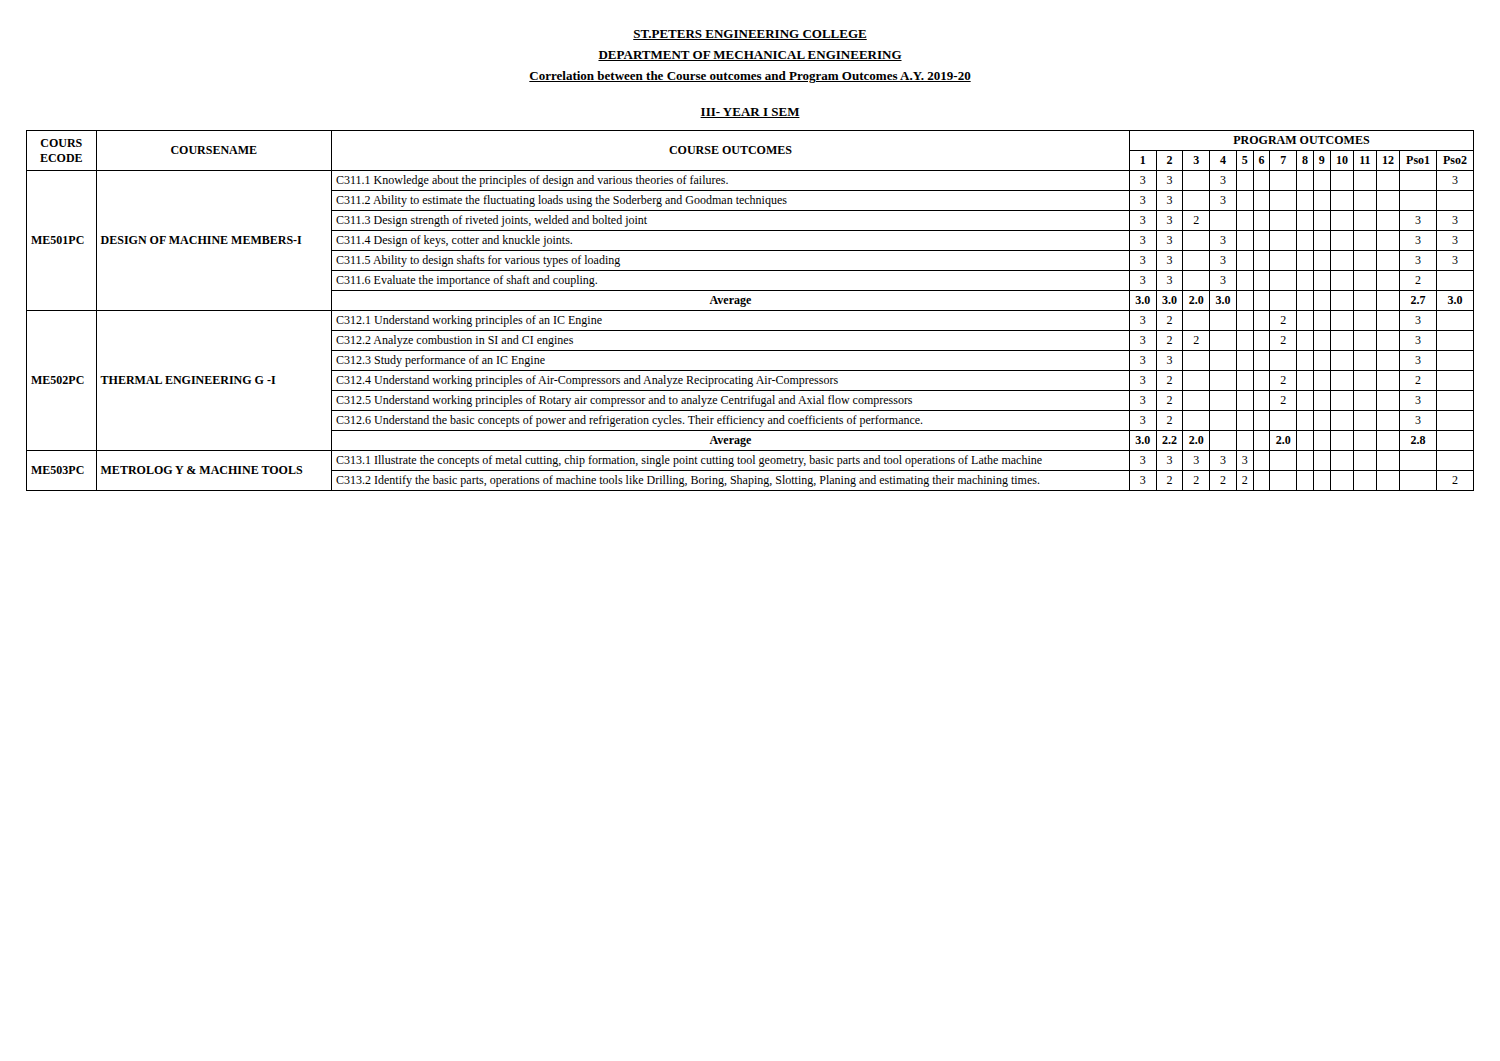ST.PETERS ENGINEERING COLLEGE
DEPARTMENT OF MECHANICAL ENGINEERING
Correlation between the Course outcomes and Program Outcomes A.Y. 2019-20
III- YEAR I SEM
| COURS ECODE | COURSENAME | COURSE OUTCOMES | PROGRAM OUTCOMES |
| --- | --- | --- | --- |
| 1 | 2 | 3 | 4 | 5 | 6 | 7 | 8 | 9 | 10 | 11 | 12 | Pso1 | Pso2 |
| ME501PC | DESIGN OF MACHINE MEMBERS-I | C311.1 Knowledge about the principles of design and various theories of failures. | 3 | 3 | | 3 | | | | | | | | | | 3 |
| C311.2 Ability to estimate the fluctuating loads using the Soderberg and Goodman techniques | 3 | 3 | | 3 | | | | | | | | | | |
| C311.3 Design strength of riveted joints, welded and bolted joint | 3 | 3 | 2 | | | | | | | | | | 3 | 3 |
| C311.4 Design of keys, cotter and knuckle joints. | 3 | 3 | | 3 | | | | | | | | | 3 | 3 |
| C311.5 Ability to design shafts for various types of loading | 3 | 3 | | 3 | | | | | | | | | 3 | 3 |
| C311.6 Evaluate the importance of shaft and coupling. | 3 | 3 | | 3 | | | | | | | | | 2 | |
| Average | 3.0 | 3.0 | 2.0 | 3.0 | | | | | | | | | 2.7 | 3.0 |
| ME502PC | THERMAL ENGINEERING G -I | C312.1 Understand working principles of an IC Engine | 3 | 2 | | | | | 2 | | | | | | 3 | |
| C312.2 Analyze combustion in SI and CI engines | 3 | 2 | 2 | | | | 2 | | | | | | 3 | |
| C312.3 Study performance of an IC Engine | 3 | 3 | | | | | | | | | | | 3 | |
| C312.4 Understand working principles of Air-Compressors and Analyze Reciprocating Air-Compressors | 3 | 2 | | | | | 2 | | | | | | 2 | |
| C312.5 Understand working principles of Rotary air compressor and to analyze Centrifugal and Axial flow compressors | 3 | 2 | | | | | 2 | | | | | | 3 | |
| C312.6 Understand the basic concepts of power and refrigeration cycles. Their efficiency and coefficients of performance. | 3 | 2 | | | | | | | | | | | 3 | |
| Average | 3.0 | 2.2 | 2.0 | | | | 2.0 | | | | | | 2.8 | |
| ME503PC | METROLOG Y & MACHINE TOOLS | C313.1 Illustrate the concepts of metal cutting, chip formation, single point cutting tool geometry, basic parts and tool operations of Lathe machine | 3 | 3 | 3 | 3 | 3 | | | | | | | | | |
| C313.2 Identify the basic parts, operations of machine tools like Drilling, Boring, Shaping, Slotting, Planing and estimating their machining times. | 3 | 2 | 2 | 2 | 2 | | | | | | | | | 2 |